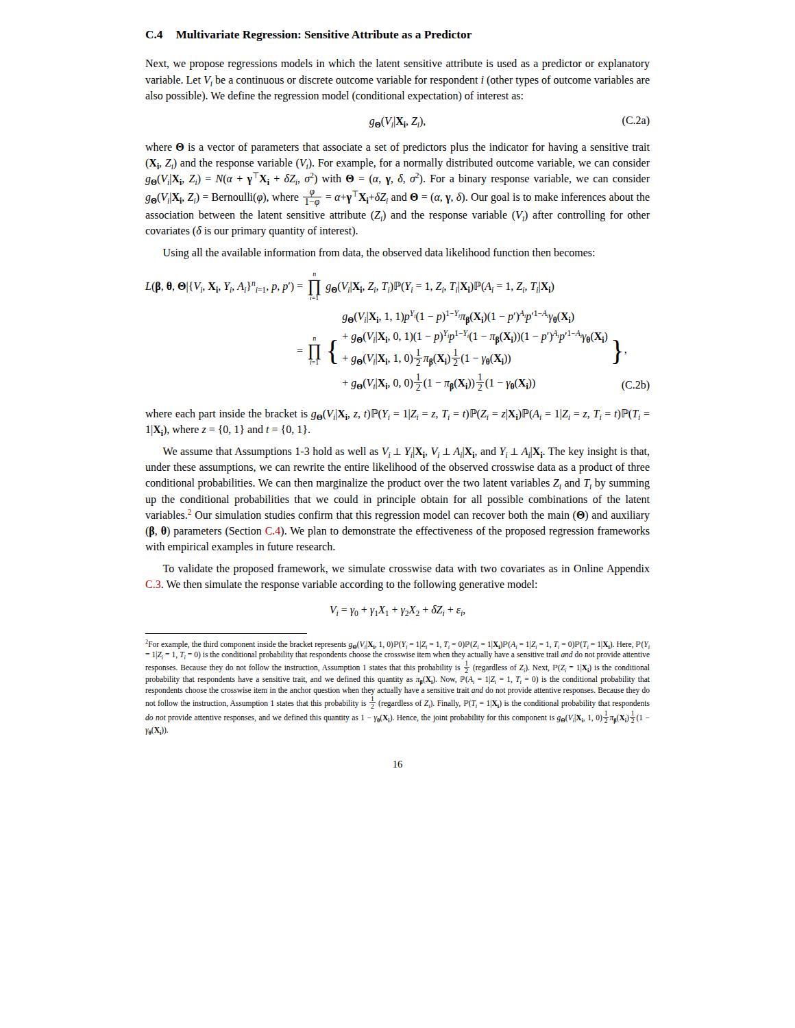C.4 Multivariate Regression: Sensitive Attribute as a Predictor
Next, we propose regressions models in which the latent sensitive attribute is used as a predictor or explanatory variable. Let Vi be a continuous or discrete outcome variable for respondent i (other types of outcome variables are also possible). We define the regression model (conditional expectation) of interest as:
gΘ(Vi|Xi, Zi), (C.2a)
where Θ is a vector of parameters that associate a set of predictors plus the indicator for having a sensitive trait (Xi, Zi) and the response variable (Vi). For example, for a normally distributed outcome variable, we can consider gΘ(Vi|Xi, Zi) = N(α + γ⊤Xi + δZi, σ2) with Θ = (α, γ, δ, σ2). For a binary response variable, we can consider gΘ(Vi|Xi, Zi) = Bernoulli(φ), where φ 1−φ = α+γ⊤Xi+δZi and Θ = (α, γ, δ). Our goal is to make inferences about the association between the latent sensitive attribute (Zi) and the response variable (Vi) after controlling for other covariates (δ is our primary quantity of interest).
Using all the available information from data, the observed data likelihood function then becomes:
L(β, θ, Θ|{Vi, Xi, Yi, Ai}ni=1, p, p′) = n∏i=1 gΘ(Vi|Xi, Zi, Ti)ℙ(Yi = 1, Zi, Ti|Xi)ℙ(Ai = 1, Zi, Ti|Xi)
L(β, θ, Θ|{Vi, Xi, Yi, Ai}ni=1, p, p′) = n∏i=1 {
gΘ(Vi|Xi, 1, 1)pYi(1 − p)1−Yiπβ(Xi)(1 − p′)Aip′1−Aiγθ(Xi)
+ gΘ(Vi|Xi, 0, 1)(1 − p)Yip1−Yi(1 − πβ(Xi))(1 − p′)Aip′1−Aiγθ(Xi)
+ gΘ(Vi|Xi, 1, 0)12 πβ(Xi)12(1 − γθ(Xi))
+ gΘ(Vi|Xi, 0, 0)12(1 − πβ(Xi))12(1 − γθ(Xi))
},
(C.2b)
where each part inside the bracket is gΘ(Vi|Xi, z, t)ℙ(Yi = 1|Zi = z, Ti = t)ℙ(Zi = z|Xi)ℙ(Ai = 1|Zi = z, Ti = t)ℙ(Ti = 1|Xi), where z = {0, 1} and t = {0, 1}.
We assume that Assumptions 1-3 hold as well as Vi ⟂ Yi|Xi, Vi ⟂ Ai|Xi, and Yi ⟂ Ai|Xi. The key insight is that, under these assumptions, we can rewrite the entire likelihood of the observed crosswise data as a product of three conditional probabilities. We can then marginalize the product over the two latent variables Zi and Ti by summing up the conditional probabilities that we could in principle obtain for all possible combinations of the latent variables.2 Our simulation studies confirm that this regression model can recover both the main (Θ) and auxiliary (β, θ) parameters (Section C.4). We plan to demonstrate the effectiveness of the proposed regression frameworks with empirical examples in future research.
To validate the proposed framework, we simulate crosswise data with two covariates as in Online Appendix C.3. We then simulate the response variable according to the following generative model:
Vi = γ0 + γ1X1 + γ2X2 + δZi + εi,
2For example, the third component inside the bracket represents gΘ(Vi|Xi, 1, 0)ℙ(Yi = 1|Zi = 1, Ti = 0)ℙ(Zi = 1|Xi)ℙ(Ai = 1|Zi = 1, Ti = 0)ℙ(Ti = 1|Xi). Here, ℙ(Yi = 1|Zi = 1, Ti = 0) is the conditional probability that respondents choose the crosswise item when they actually have a sensitive trail and do not provide attentive responses. Because they do not follow the instruction, Assumption 1 states that this probability is 12 (regardless of Zi). Next, ℙ(Zi = 1|Xi) is the conditional probability that respondents have a sensitive trait, and we defined this quantity as πβ(Xi). Now, ℙ(Ai = 1|Zi = 1, Ti = 0) is the conditional probability that respondents choose the crosswise item in the anchor question when they actually have a sensitive trait and do not provide attentive responses. Because they do not follow the instruction, Assumption 1 states that this probability is 12 (regardless of Zi). Finally, ℙ(Ti = 1|Xi) is the conditional probability that respondents do not provide attentive responses, and we defined this quantity as 1 − γθ(Xi). Hence, the joint probability for this component is gΘ(Vi|Xi, 1, 0)12 πβ(Xi)12(1 − γθ(Xi)).
16